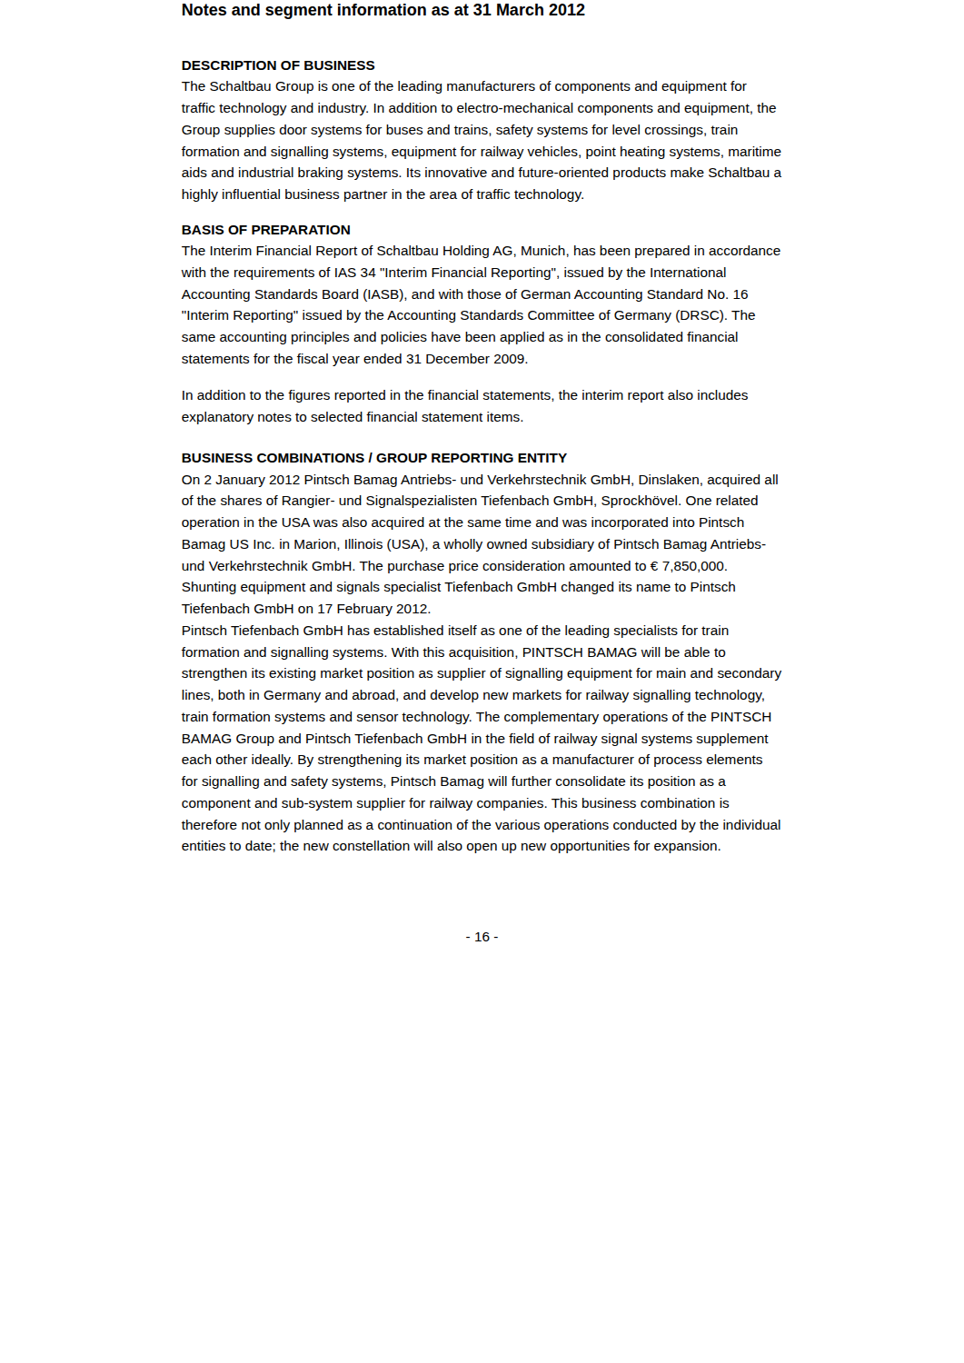Notes and segment information as at 31 March 2012
Description of business
The Schaltbau Group is one of the leading manufacturers of components and equipment for traffic technology and industry. In addition to electro-mechanical components and equipment, the Group supplies door systems for buses and trains, safety systems for level crossings, train formation and signalling systems, equipment for railway vehicles, point heating systems, maritime aids and industrial braking systems. Its innovative and future-oriented products make Schaltbau a highly influential business partner in the area of traffic technology.
Basis of preparation
The Interim Financial Report of Schaltbau Holding AG, Munich, has been prepared in accordance with the requirements of IAS 34 "Interim Financial Reporting", issued by the International Accounting Standards Board (IASB), and with those of German Accounting Standard No. 16 "Interim Reporting" issued by the Accounting Standards Committee of Germany (DRSC). The same accounting principles and policies have been applied as in the consolidated financial statements for the fiscal year ended 31 December 2009.
In addition to the figures reported in the financial statements, the interim report also includes explanatory notes to selected financial statement items.
Business combinations / Group reporting entity
On 2 January 2012 Pintsch Bamag Antriebs- und Verkehrstechnik GmbH, Dinslaken, acquired all of the shares of Rangier- und Signalspezialisten Tiefenbach GmbH, Sprockhövel. One related operation in the USA was also acquired at the same time and was incorporated into Pintsch Bamag US Inc. in Marion, Illinois (USA), a wholly owned subsidiary of Pintsch Bamag Antriebs- und Verkehrstechnik GmbH. The purchase price consideration amounted to € 7,850,000. Shunting equipment and signals specialist Tiefenbach GmbH changed its name to Pintsch Tiefenbach GmbH on 17 February 2012.
Pintsch Tiefenbach GmbH has established itself as one of the leading specialists for train formation and signalling systems. With this acquisition, PINTSCH BAMAG will be able to strengthen its existing market position as supplier of signalling equipment for main and secondary lines, both in Germany and abroad, and develop new markets for railway signalling technology, train formation systems and sensor technology. The complementary operations of the PINTSCH BAMAG Group and Pintsch Tiefenbach GmbH in the field of railway signal systems supplement each other ideally. By strengthening its market position as a manufacturer of process elements for signalling and safety systems, Pintsch Bamag will further consolidate its position as a component and sub-system supplier for railway companies. This business combination is therefore not only planned as a continuation of the various operations conducted by the individual entities to date; the new constellation will also open up new opportunities for expansion.
- 16 -